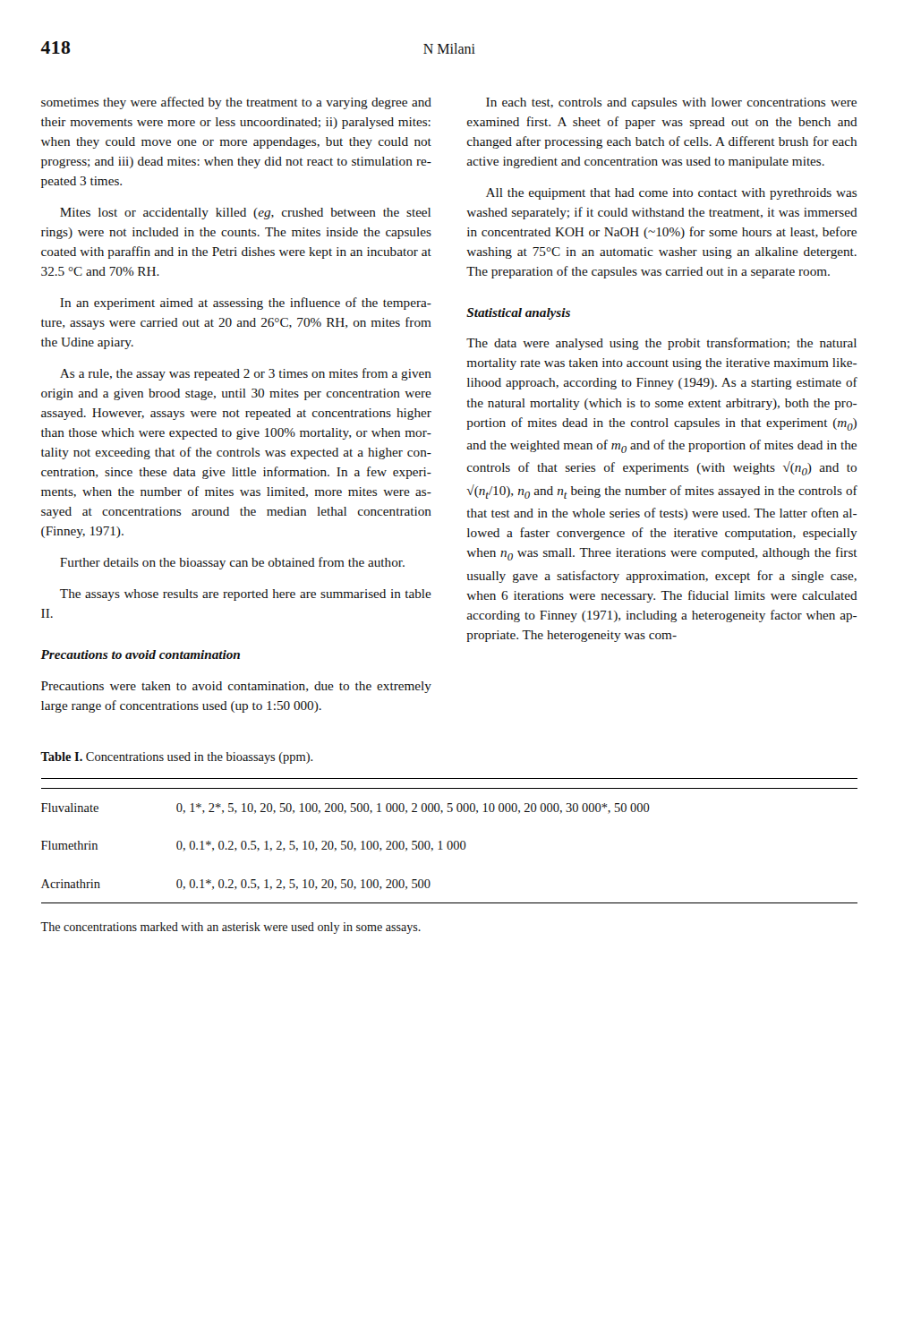418 N Milani
sometimes they were affected by the treatment to a varying degree and their movements were more or less uncoordinated; ii) paralysed mites: when they could move one or more appendages, but they could not progress; and iii) dead mites: when they did not react to stimulation repeated 3 times.
Mites lost or accidentally killed (eg, crushed between the steel rings) were not included in the counts. The mites inside the capsules coated with paraffin and in the Petri dishes were kept in an incubator at 32.5 °C and 70% RH.
In an experiment aimed at assessing the influence of the temperature, assays were carried out at 20 and 26°C, 70% RH, on mites from the Udine apiary.
As a rule, the assay was repeated 2 or 3 times on mites from a given origin and a given brood stage, until 30 mites per concentration were assayed. However, assays were not repeated at concentrations higher than those which were expected to give 100% mortality, or when mortality not exceeding that of the controls was expected at a higher concentration, since these data give little information. In a few experiments, when the number of mites was limited, more mites were assayed at concentrations around the median lethal concentration (Finney, 1971).
Further details on the bioassay can be obtained from the author.
The assays whose results are reported here are summarised in table II.
Precautions to avoid contamination
Precautions were taken to avoid contamination, due to the extremely large range of concentrations used (up to 1:50 000).
In each test, controls and capsules with lower concentrations were examined first. A sheet of paper was spread out on the bench and changed after processing each batch of cells. A different brush for each active ingredient and concentration was used to manipulate mites.
All the equipment that had come into contact with pyrethroids was washed separately; if it could withstand the treatment, it was immersed in concentrated KOH or NaOH (~10%) for some hours at least, before washing at 75°C in an automatic washer using an alkaline detergent. The preparation of the capsules was carried out in a separate room.
Statistical analysis
The data were analysed using the probit transformation; the natural mortality rate was taken into account using the iterative maximum likelihood approach, according to Finney (1949). As a starting estimate of the natural mortality (which is to some extent arbitrary), both the proportion of mites dead in the control capsules in that experiment (m0) and the weighted mean of m0 and of the proportion of mites dead in the controls of that series of experiments (with weights √(n0) and to √(nt/10), n0 and nt being the number of mites assayed in the controls of that test and in the whole series of tests) were used. The latter often allowed a faster convergence of the iterative computation, especially when n0 was small. Three iterations were computed, although the first usually gave a satisfactory approximation, except for a single case, when 6 iterations were necessary. The fiducial limits were calculated according to Finney (1971), including a heterogeneity factor when appropriate. The heterogeneity was com-
Table I. Concentrations used in the bioassays (ppm).
| Fluvalinate | 0, 1*, 2*, 5, 10, 20, 50, 100, 200, 500, 1 000, 2 000, 5 000, 10 000, 20 000, 30 000*, 50 000 |
| Flumethrin | 0, 0.1*, 0.2, 0.5, 1, 2, 5, 10, 20, 50, 100, 200, 500, 1 000 |
| Acrinathrin | 0, 0.1*, 0.2, 0.5, 1, 2, 5, 10, 20, 50, 100, 200, 500 |
The concentrations marked with an asterisk were used only in some assays.